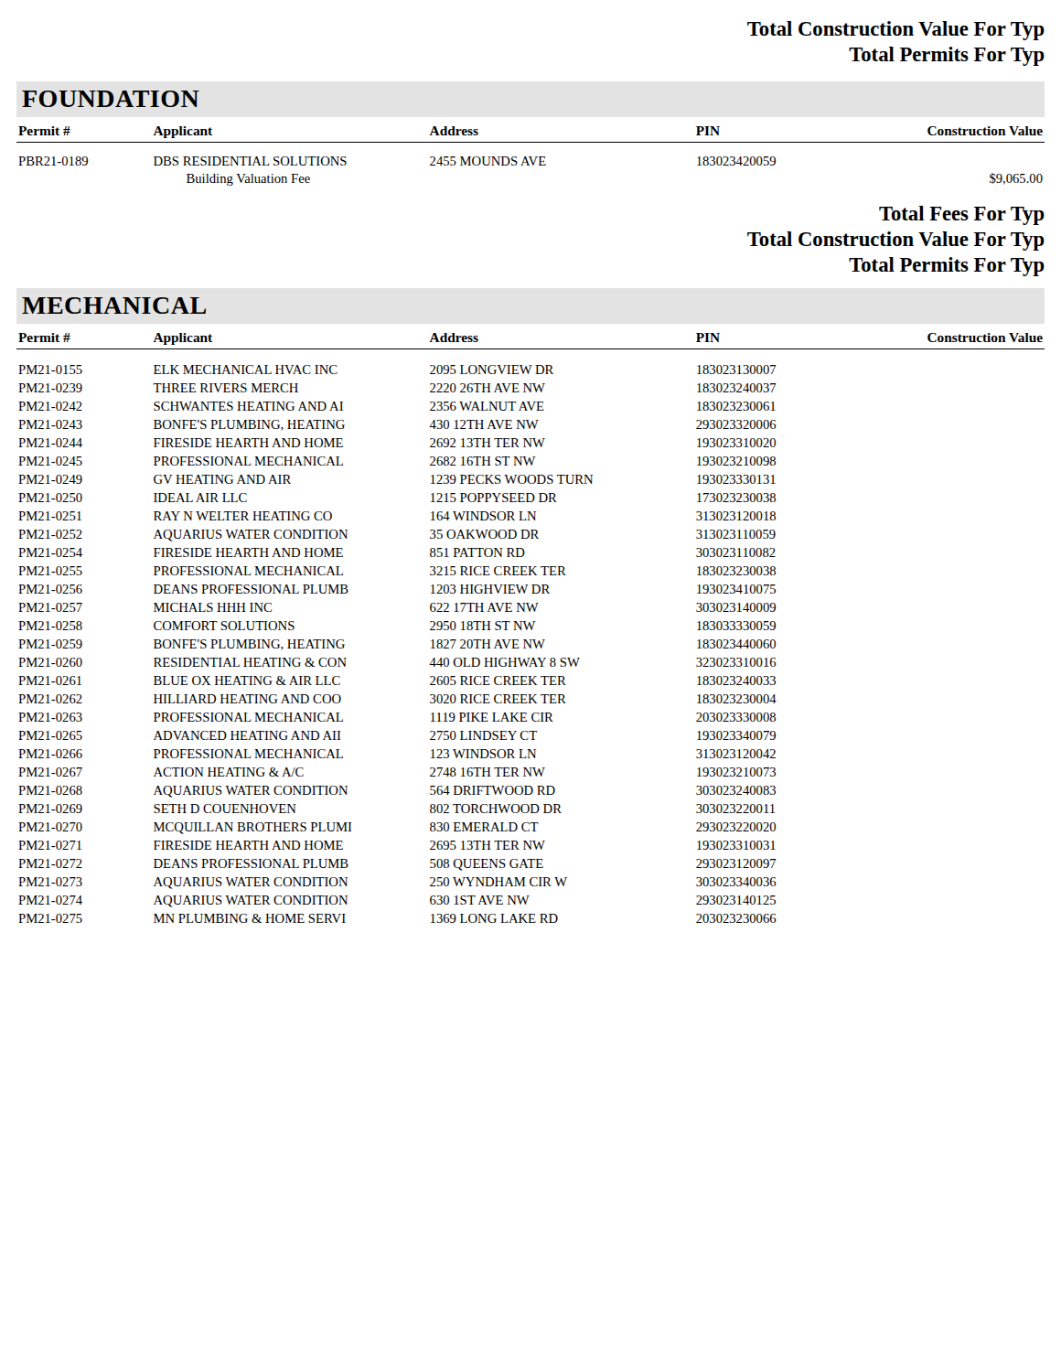Total Construction Value For Typ
Total Permits For Typ
FOUNDATION
| Permit # | Applicant | Address | PIN | Construction Value |
| --- | --- | --- | --- | --- |
| PBR21-0189 | DBS RESIDENTIAL SOLUTIONS | 2455 MOUNDS AVE | 183023420059 | |
| | Building Valuation Fee | | | $9,065.00 |
Total Fees For Typ
Total Construction Value For Typ
Total Permits For Typ
MECHANICAL
| Permit # | Applicant | Address | PIN | Construction Value |
| --- | --- | --- | --- | --- |
| PM21-0155 | ELK MECHANICAL HVAC INC | 2095 LONGVIEW DR | 183023130007 | |
| PM21-0239 | THREE RIVERS MERCH | 2220 26TH AVE NW | 183023240037 | |
| PM21-0242 | SCHWANTES HEATING AND AI | 2356 WALNUT AVE | 183023230061 | |
| PM21-0243 | BONFE'S PLUMBING, HEATING | 430 12TH AVE NW | 293023320006 | |
| PM21-0244 | FIRESIDE HEARTH AND HOME | 2692 13TH TER NW | 193023310020 | |
| PM21-0245 | PROFESSIONAL MECHANICAL | 2682 16TH ST NW | 193023210098 | |
| PM21-0249 | GV HEATING AND AIR | 1239 PECKS WOODS TURN | 193023330131 | |
| PM21-0250 | IDEAL AIR LLC | 1215 POPPYSEED DR | 173023230038 | |
| PM21-0251 | RAY N WELTER HEATING CO | 164 WINDSOR LN | 313023120018 | |
| PM21-0252 | AQUARIUS WATER CONDITION | 35 OAKWOOD DR | 313023110059 | |
| PM21-0254 | FIRESIDE HEARTH AND HOME | 851 PATTON RD | 303023110082 | |
| PM21-0255 | PROFESSIONAL MECHANICAL | 3215 RICE CREEK TER | 183023230038 | |
| PM21-0256 | DEANS PROFESSIONAL PLUMB | 1203 HIGHVIEW DR | 193023410075 | |
| PM21-0257 | MICHALS HHH INC | 622 17TH AVE NW | 303023140009 | |
| PM21-0258 | COMFORT SOLUTIONS | 2950 18TH ST NW | 183033330059 | |
| PM21-0259 | BONFE'S PLUMBING, HEATING | 1827 20TH AVE NW | 183023440060 | |
| PM21-0260 | RESIDENTIAL HEATING & CON | 440 OLD HIGHWAY 8 SW | 323023310016 | |
| PM21-0261 | BLUE OX HEATING & AIR LLC | 2605 RICE CREEK TER | 183023240033 | |
| PM21-0262 | HILLIARD HEATING AND COO | 3020 RICE CREEK TER | 183023230004 | |
| PM21-0263 | PROFESSIONAL MECHANICAL | 1119 PIKE LAKE CIR | 203023330008 | |
| PM21-0265 | ADVANCED HEATING AND AII | 2750 LINDSEY CT | 193023340079 | |
| PM21-0266 | PROFESSIONAL MECHANICAL | 123 WINDSOR LN | 313023120042 | |
| PM21-0267 | ACTION HEATING & A/C | 2748 16TH TER NW | 193023210073 | |
| PM21-0268 | AQUARIUS WATER CONDITION | 564 DRIFTWOOD RD | 303023240083 | |
| PM21-0269 | SETH D COUENHOVEN | 802 TORCHWOOD DR | 303023220011 | |
| PM21-0270 | MCQUILLAN BROTHERS PLUMI | 830 EMERALD CT | 293023220020 | |
| PM21-0271 | FIRESIDE HEARTH AND HOME | 2695 13TH TER NW | 193023310031 | |
| PM21-0272 | DEANS PROFESSIONAL PLUMB | 508 QUEENS GATE | 293023120097 | |
| PM21-0273 | AQUARIUS WATER CONDITION | 250 WYNDHAM CIR W | 303023340036 | |
| PM21-0274 | AQUARIUS WATER CONDITION | 630 1ST AVE NW | 293023140125 | |
| PM21-0275 | MN PLUMBING & HOME SERVI | 1369 LONG LAKE RD | 203023230066 | |